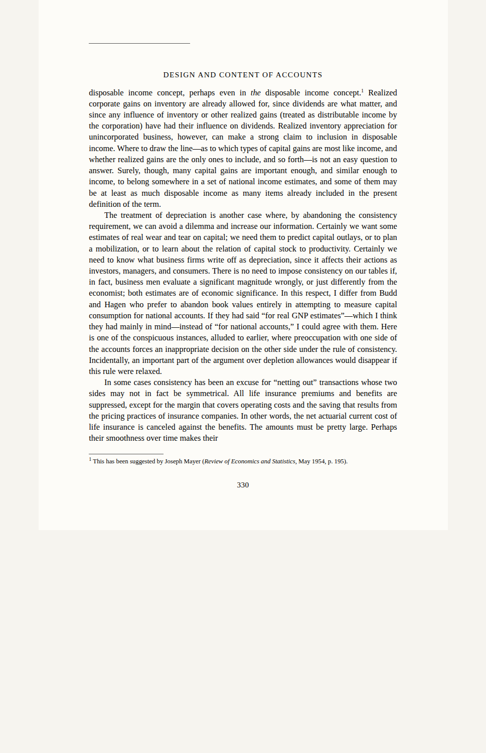Design and Content of Accounts
disposable income concept, perhaps even in the disposable income concept.1 Realized corporate gains on inventory are already allowed for, since dividends are what matter, and since any influence of inventory or other realized gains (treated as distributable income by the corporation) have had their influence on dividends. Realized inventory appreciation for unincorporated business, however, can make a strong claim to inclusion in disposable income. Where to draw the line—as to which types of capital gains are most like income, and whether realized gains are the only ones to include, and so forth—is not an easy question to answer. Surely, though, many capital gains are important enough, and similar enough to income, to belong somewhere in a set of national income estimates, and some of them may be at least as much disposable income as many items already included in the present definition of the term.
The treatment of depreciation is another case where, by abandoning the consistency requirement, we can avoid a dilemma and increase our information. Certainly we want some estimates of real wear and tear on capital; we need them to predict capital outlays, or to plan a mobilization, or to learn about the relation of capital stock to productivity. Certainly we need to know what business firms write off as depreciation, since it affects their actions as investors, managers, and consumers. There is no need to impose consistency on our tables if, in fact, business men evaluate a significant magnitude wrongly, or just differently from the economist; both estimates are of economic significance. In this respect, I differ from Budd and Hagen who prefer to abandon book values entirely in attempting to measure capital consumption for national accounts. If they had said “for real GNP estimates”—which I think they had mainly in mind—instead of “for national accounts,” I could agree with them. Here is one of the conspicuous instances, alluded to earlier, where preoccupation with one side of the accounts forces an inappropriate decision on the other side under the rule of consistency. Incidentally, an important part of the argument over depletion allowances would disappear if this rule were relaxed.
In some cases consistency has been an excuse for “netting out” transactions whose two sides may not in fact be symmetrical. All life insurance premiums and benefits are suppressed, except for the margin that covers operating costs and the saving that results from the pricing practices of insurance companies. In other words, the net actuarial current cost of life insurance is canceled against the benefits. The amounts must be pretty large. Perhaps their smoothness over time makes their
1 This has been suggested by Joseph Mayer (Review of Economics and Statistics, May 1954, p. 195).
330